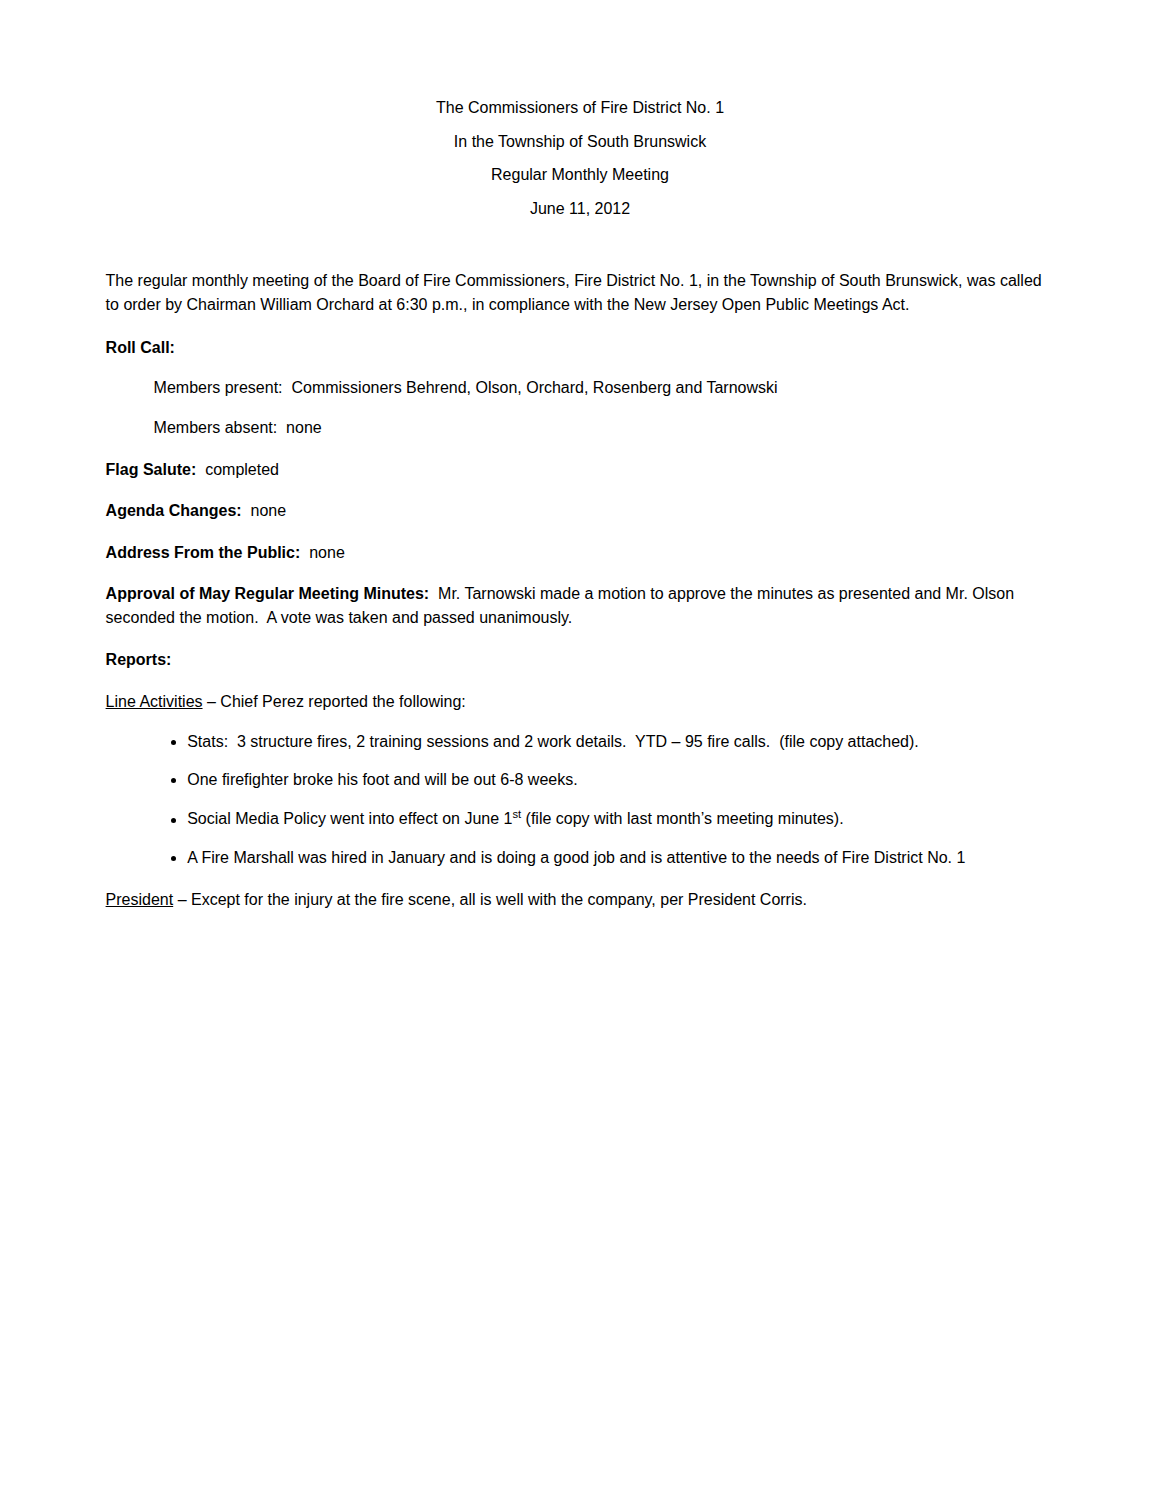The Commissioners of Fire District No. 1
In the Township of South Brunswick
Regular Monthly Meeting
June 11, 2012
The regular monthly meeting of the Board of Fire Commissioners, Fire District No. 1, in the Township of South Brunswick, was called to order by Chairman William Orchard at 6:30 p.m., in compliance with the New Jersey Open Public Meetings Act.
Roll Call:
Members present: Commissioners Behrend, Olson, Orchard, Rosenberg and Tarnowski
Members absent: none
Flag Salute: completed
Agenda Changes: none
Address From the Public: none
Approval of May Regular Meeting Minutes: Mr. Tarnowski made a motion to approve the minutes as presented and Mr. Olson seconded the motion. A vote was taken and passed unanimously.
Reports:
Line Activities – Chief Perez reported the following:
Stats: 3 structure fires, 2 training sessions and 2 work details. YTD – 95 fire calls. (file copy attached).
One firefighter broke his foot and will be out 6-8 weeks.
Social Media Policy went into effect on June 1st (file copy with last month’s meeting minutes).
A Fire Marshall was hired in January and is doing a good job and is attentive to the needs of Fire District No. 1
President – Except for the injury at the fire scene, all is well with the company, per President Corris.